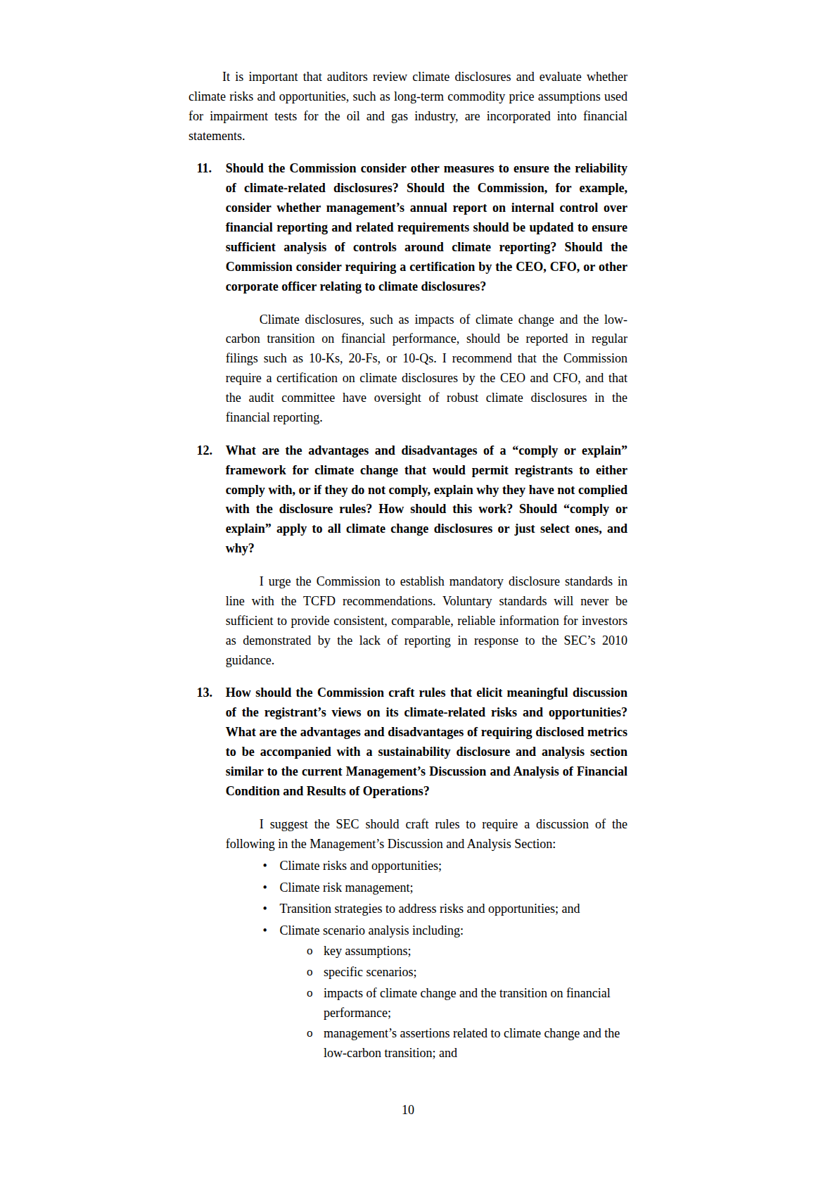It is important that auditors review climate disclosures and evaluate whether climate risks and opportunities, such as long-term commodity price assumptions used for impairment tests for the oil and gas industry, are incorporated into financial statements.
Should the Commission consider other measures to ensure the reliability of climate-related disclosures? Should the Commission, for example, consider whether management’s annual report on internal control over financial reporting and related requirements should be updated to ensure sufficient analysis of controls around climate reporting? Should the Commission consider requiring a certification by the CEO, CFO, or other corporate officer relating to climate disclosures?
Climate disclosures, such as impacts of climate change and the low-carbon transition on financial performance, should be reported in regular filings such as 10-Ks, 20-Fs, or 10-Qs. I recommend that the Commission require a certification on climate disclosures by the CEO and CFO, and that the audit committee have oversight of robust climate disclosures in the financial reporting.
What are the advantages and disadvantages of a “comply or explain” framework for climate change that would permit registrants to either comply with, or if they do not comply, explain why they have not complied with the disclosure rules? How should this work? Should “comply or explain” apply to all climate change disclosures or just select ones, and why?
I urge the Commission to establish mandatory disclosure standards in line with the TCFD recommendations. Voluntary standards will never be sufficient to provide consistent, comparable, reliable information for investors as demonstrated by the lack of reporting in response to the SEC’s 2010 guidance.
How should the Commission craft rules that elicit meaningful discussion of the registrant’s views on its climate-related risks and opportunities? What are the advantages and disadvantages of requiring disclosed metrics to be accompanied with a sustainability disclosure and analysis section similar to the current Management’s Discussion and Analysis of Financial Condition and Results of Operations?
I suggest the SEC should craft rules to require a discussion of the following in the Management’s Discussion and Analysis Section:
Climate risks and opportunities;
Climate risk management;
Transition strategies to address risks and opportunities; and
Climate scenario analysis including:
key assumptions;
specific scenarios;
impacts of climate change and the transition on financial performance;
management’s assertions related to climate change and the low-carbon transition; and
10